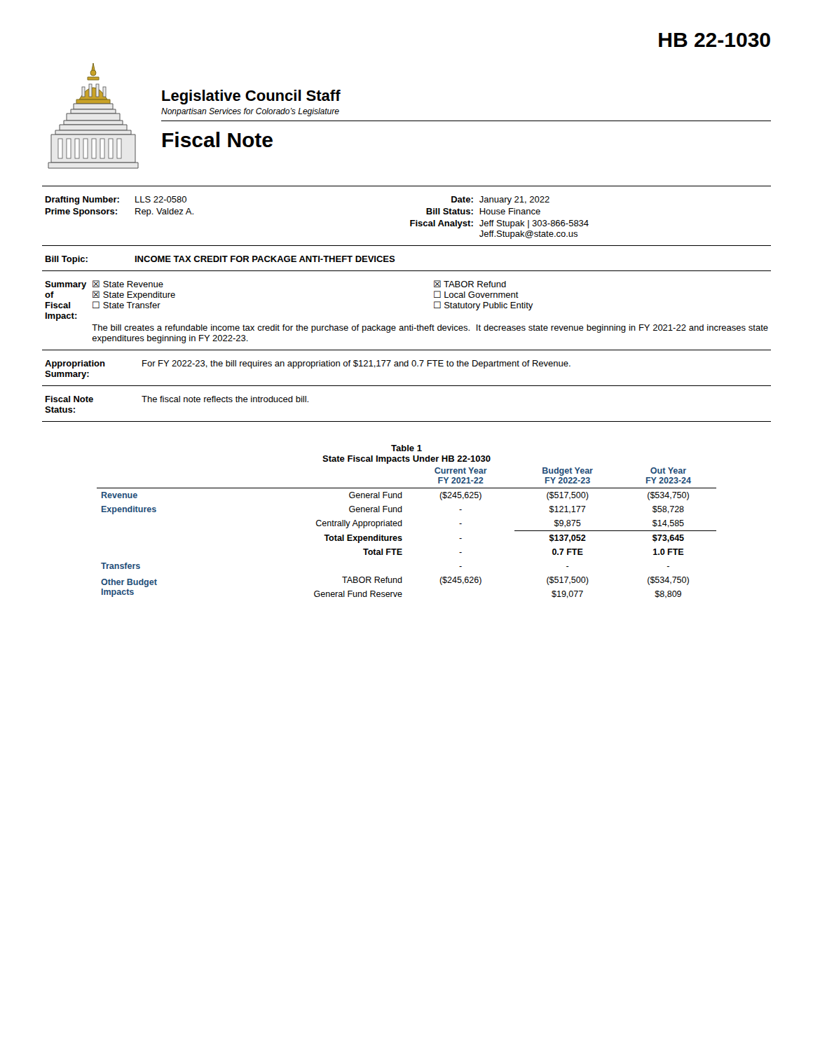HB 22-1030
Legislative Council Staff
Nonpartisan Services for Colorado’s Legislature
Fiscal Note
| Drafting Number: | LLS 22-0580 | Date: | January 21, 2022 |
| Prime Sponsors: | Rep. Valdez A. | Bill Status: | House Finance |
| | | Fiscal Analyst: | Jeff Stupak / 303-866-5834 Jeff.Stupak@state.co.us |
| Bill Topic: | INCOME TAX CREDIT FOR PACKAGE ANTI-THEFT DEVICES |
| Summary of Fiscal Impact: | ☒ State Revenue ☒ State Expenditure ☐ State Transfer | ☒ TABOR Refund ☐ Local Government ☐ Statutory Public Entity |
| | The bill creates a refundable income tax credit for the purchase of package anti-theft devices. It decreases state revenue beginning in FY 2021-22 and increases state expenditures beginning in FY 2022-23. |
| Appropriation Summary: | For FY 2022-23, the bill requires an appropriation of $121,177 and 0.7 FTE to the Department of Revenue. |
| Fiscal Note Status: | The fiscal note reflects the introduced bill. |
Table 1
State Fiscal Impacts Under HB 22-1030
| | | Current Year FY 2021-22 | Budget Year FY 2022-23 | Out Year FY 2023-24 |
| --- | --- | --- | --- | --- |
| Revenue | General Fund | ($245,625) | ($517,500) | ($534,750) |
| Expenditures | General Fund | - | $121,177 | $58,728 |
| | Centrally Appropriated | - | $9,875 | $14,585 |
| | Total Expenditures | - | $137,052 | $73,645 |
| | Total FTE | - | 0.7 FTE | 1.0 FTE |
| Transfers | | - | - | - |
| Other Budget Impacts | TABOR Refund | ($245,626) | ($517,500) | ($534,750) |
| General Fund Reserve | | $19,077 | $8,809 |